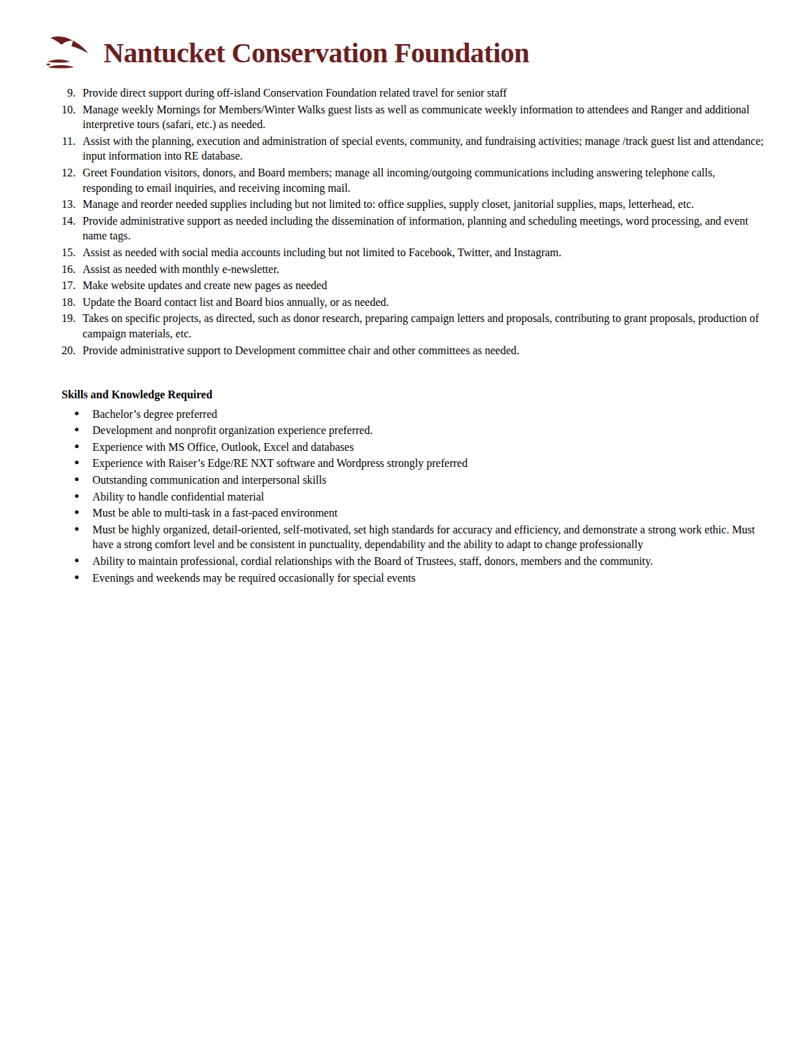Nantucket Conservation Foundation
Provide direct support during off-island Conservation Foundation related travel for senior staff
Manage weekly Mornings for Members/Winter Walks guest lists as well as communicate weekly information to attendees and Ranger and additional interpretive tours (safari, etc.) as needed.
Assist with the planning, execution and administration of special events, community, and fundraising activities; manage /track guest list and attendance; input information into RE database.
Greet Foundation visitors, donors, and Board members; manage all incoming/outgoing communications including answering telephone calls, responding to email inquiries, and receiving incoming mail.
Manage and reorder needed supplies including but not limited to: office supplies, supply closet, janitorial supplies, maps, letterhead, etc.
Provide administrative support as needed including the dissemination of information, planning and scheduling meetings, word processing, and event name tags.
Assist as needed with social media accounts including but not limited to Facebook, Twitter, and Instagram.
Assist as needed with monthly e-newsletter.
Make website updates and create new pages as needed
Update the Board contact list and Board bios annually, or as needed.
Takes on specific projects, as directed, such as donor research, preparing campaign letters and proposals, contributing to grant proposals, production of campaign materials, etc.
Provide administrative support to Development committee chair and other committees as needed.
Skills and Knowledge Required
Bachelor’s degree preferred
Development and nonprofit organization experience preferred.
Experience with MS Office, Outlook, Excel and databases
Experience with Raiser’s Edge/RE NXT software and Wordpress strongly preferred
Outstanding communication and interpersonal skills
Ability to handle confidential material
Must be able to multi-task in a fast-paced environment
Must be highly organized, detail-oriented, self-motivated, set high standards for accuracy and efficiency, and demonstrate a strong work ethic. Must have a strong comfort level and be consistent in punctuality, dependability and the ability to adapt to change professionally
Ability to maintain professional, cordial relationships with the Board of Trustees, staff, donors, members and the community.
Evenings and weekends may be required occasionally for special events